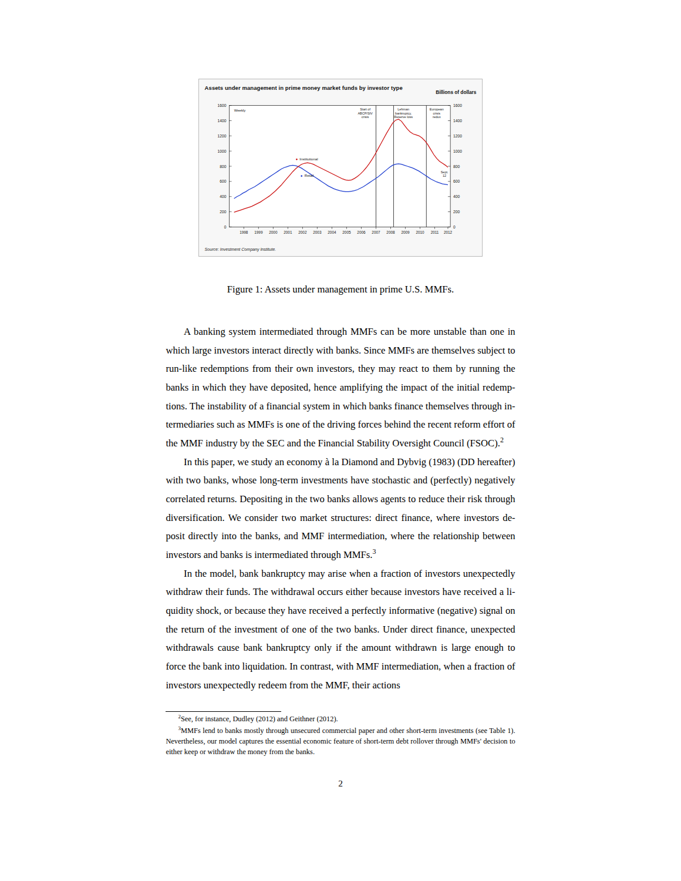Assets under management in prime money market funds by investor type
Billions of dollars
1600 1400 1200 1000 800 600 400 200 0 1600 1400 1200 1000 800 600 400 200 0 1998 1999 2000 2001 2002 2003 2004 2005 2006 2007 2008 2009 2010 2011 2012 Start of ABCP/SIV crisis Lehman bankruptcy, Reserve loss European crisis redux Weekly Sept. 12 Institutional Retail
Source: Investment Company Institute.
Figure 1: Assets under management in prime U.S. MMFs.
A banking system intermediated through MMFs can be more unstable than one in which large investors interact directly with banks. Since MMFs are themselves subject to run-like redemptions from their own investors, they may react to them by running the banks in which they have deposited, hence amplifying the impact of the initial redemptions. The instability of a financial system in which banks finance themselves through intermediaries such as MMFs is one of the driving forces behind the recent reform effort of the MMF industry by the SEC and the Financial Stability Oversight Council (FSOC).2
In this paper, we study an economy à la Diamond and Dybvig (1983) (DD hereafter) with two banks, whose long-term investments have stochastic and (perfectly) negatively correlated returns. Depositing in the two banks allows agents to reduce their risk through diversification. We consider two market structures: direct finance, where investors deposit directly into the banks, and MMF intermediation, where the relationship between investors and banks is intermediated through MMFs.3
In the model, bank bankruptcy may arise when a fraction of investors unexpectedly withdraw their funds. The withdrawal occurs either because investors have received a liquidity shock, or because they have received a perfectly informative (negative) signal on the return of the investment of one of the two banks. Under direct finance, unexpected withdrawals cause bank bankruptcy only if the amount withdrawn is large enough to force the bank into liquidation. In contrast, with MMF intermediation, when a fraction of investors unexpectedly redeem from the MMF, their actions
2See, for instance, Dudley (2012) and Geithner (2012).
3MMFs lend to banks mostly through unsecured commercial paper and other short-term investments (see Table 1). Nevertheless, our model captures the essential economic feature of short-term debt rollover through MMFs' decision to either keep or withdraw the money from the banks.
2